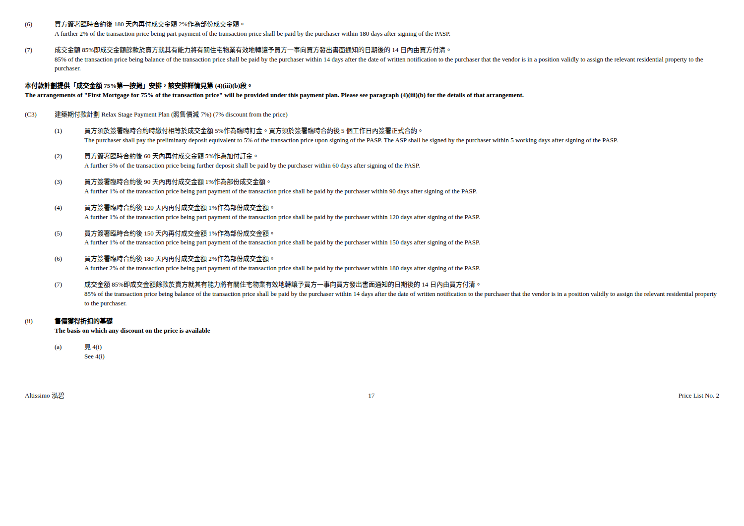(6)
買方簽署臨時合約後 180 天內再付成交金額 2%作為部份成交金額。 A further 2% of the transaction price being part payment of the transaction price shall be paid by the purchaser within 180 days after signing of the PASP.
(7)
成交金額 85%即成交金額餘款於賣方就其有能力將有關住宅物業有效地轉讓予買方一事向買方發出書面通知的日期後的 14 日內由買方付清。 85% of the transaction price being balance of the transaction price shall be paid by the purchaser within 14 days after the date of written notification to the purchaser that the vendor is in a position validly to assign the relevant residential property to the purchaser.
本付款計劃提供「成交金額 75%第一按揭」安排，該安排詳情見第 (4)(iii)(b)段。
The arrangements of "First Mortgage for 75% of the transaction price" will be provided under this payment plan. Please see paragraph (4)(iii)(b) for the details of that arrangement.
(C3)
建築期付款計劃 Relax Stage Payment Plan (照售價減 7%) (7% discount from the price)
(1)
買方須於簽署臨時合約時繳付相等於成交金額 5%作為臨時訂金。買方須於簽署臨時合約後 5 個工作日內簽署正式合約。 The purchaser shall pay the preliminary deposit equivalent to 5% of the transaction price upon signing of the PASP. The ASP shall be signed by the purchaser within 5 working days after signing of the PASP.
(2)
買方簽署臨時合約後 60 天內再付成交金額 5%作為加付訂金。 A further 5% of the transaction price being further deposit shall be paid by the purchaser within 60 days after signing of the PASP.
(3)
買方簽署臨時合約後 90 天內再付成交金額 1%作為部份成交金額。 A further 1% of the transaction price being part payment of the transaction price shall be paid by the purchaser within 90 days after signing of the PASP.
(4)
買方簽署臨時合約後 120 天內再付成交金額 1%作為部份成交金額。 A further 1% of the transaction price being part payment of the transaction price shall be paid by the purchaser within 120 days after signing of the PASP.
(5)
買方簽署臨時合約後 150 天內再付成交金額 1%作為部份成交金額。 A further 1% of the transaction price being part payment of the transaction price shall be paid by the purchaser within 150 days after signing of the PASP.
(6)
買方簽署臨時合約後 180 天內再付成交金額 2%作為部份成交金額。 A further 2% of the transaction price being part payment of the transaction price shall be paid by the purchaser within 180 days after signing of the PASP.
(7)
成交金額 85%即成交金額餘款於賣方就其有能力將有關住宅物業有效地轉讓予買方一事向買方發出書面通知的日期後的 14 日內由買方付清。 85% of the transaction price being balance of the transaction price shall be paid by the purchaser within 14 days after the date of written notification to the purchaser that the vendor is in a position validly to assign the relevant residential property to the purchaser.
(ii)
售價獲得折扣的基礎
The basis on which any discount on the price is available
(a)
見 4(i) See 4(i)
Altissimo 泓碧
17
Price List No. 2